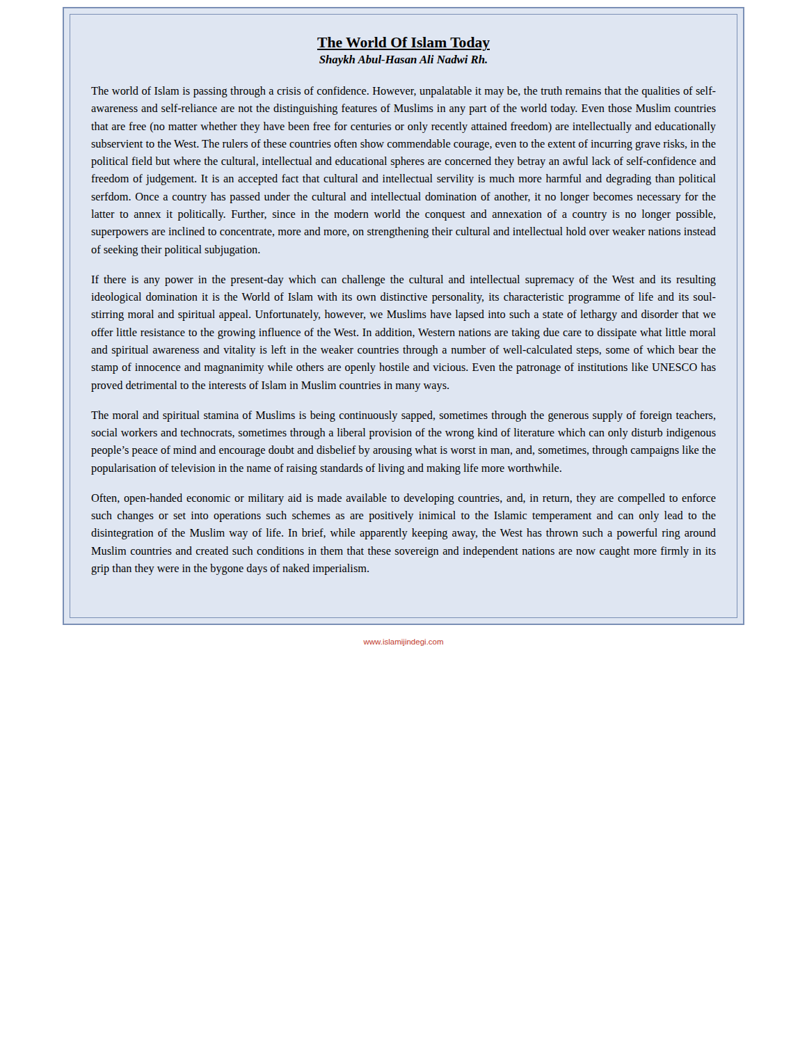The World Of Islam Today
Shaykh Abul-Hasan Ali Nadwi Rh.
The world of Islam is passing through a crisis of confidence. However, unpalatable it may be, the truth remains that the qualities of self-awareness and self-reliance are not the distinguishing features of Muslims in any part of the world today. Even those Muslim countries that are free (no matter whether they have been free for centuries or only recently attained freedom) are intellectually and educationally subservient to the West. The rulers of these countries often show commendable courage, even to the extent of incurring grave risks, in the political field but where the cultural, intellectual and educational spheres are concerned they betray an awful lack of self-confidence and freedom of judgement. It is an accepted fact that cultural and intellectual servility is much more harmful and degrading than political serfdom. Once a country has passed under the cultural and intellectual domination of another, it no longer becomes necessary for the latter to annex it politically. Further, since in the modern world the conquest and annexation of a country is no longer possible, superpowers are inclined to concentrate, more and more, on strengthening their cultural and intellectual hold over weaker nations instead of seeking their political subjugation.
If there is any power in the present-day which can challenge the cultural and intellectual supremacy of the West and its resulting ideological domination it is the World of Islam with its own distinctive personality, its characteristic programme of life and its soul-stirring moral and spiritual appeal. Unfortunately, however, we Muslims have lapsed into such a state of lethargy and disorder that we offer little resistance to the growing influence of the West. In addition, Western nations are taking due care to dissipate what little moral and spiritual awareness and vitality is left in the weaker countries through a number of well-calculated steps, some of which bear the stamp of innocence and magnanimity while others are openly hostile and vicious. Even the patronage of institutions like UNESCO has proved detrimental to the interests of Islam in Muslim countries in many ways.
The moral and spiritual stamina of Muslims is being continuously sapped, sometimes through the generous supply of foreign teachers, social workers and technocrats, sometimes through a liberal provision of the wrong kind of literature which can only disturb indigenous people’s peace of mind and encourage doubt and disbelief by arousing what is worst in man, and, sometimes, through campaigns like the popularisation of television in the name of raising standards of living and making life more worthwhile.
Often, open-handed economic or military aid is made available to developing countries, and, in return, they are compelled to enforce such changes or set into operations such schemes as are positively inimical to the Islamic temperament and can only lead to the disintegration of the Muslim way of life. In brief, while apparently keeping away, the West has thrown such a powerful ring around Muslim countries and created such conditions in them that these sovereign and independent nations are now caught more firmly in its grip than they were in the bygone days of naked imperialism.
www.islamijindegi.com